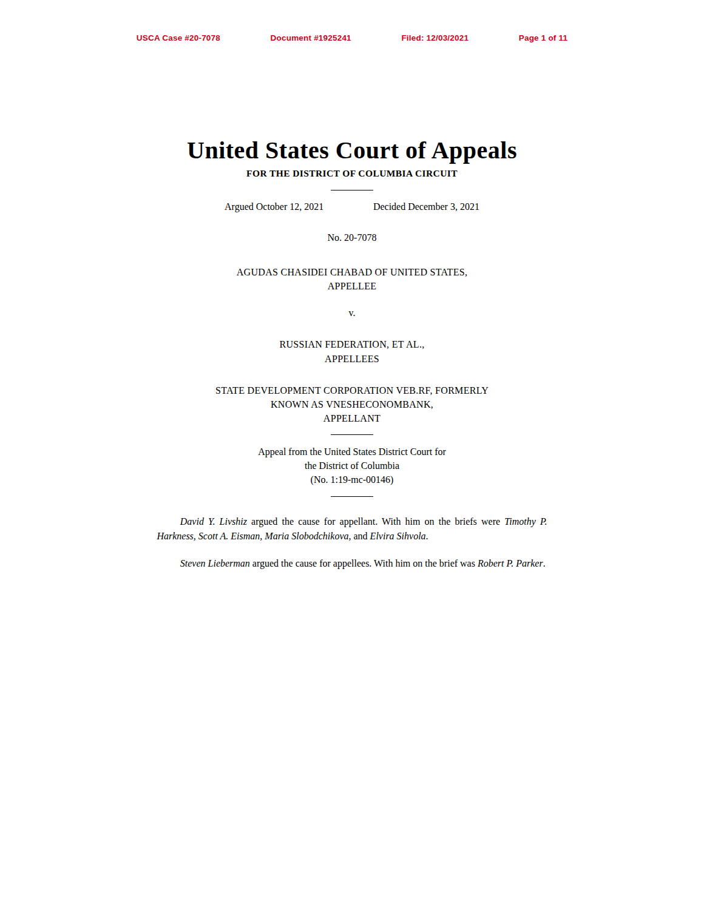USCA Case #20-7078 Document #1925241 Filed: 12/03/2021 Page 1 of 11
United States Court of Appeals
FOR THE DISTRICT OF COLUMBIA CIRCUIT
Argued October 12, 2021 Decided December 3, 2021
No. 20-7078
AGUDAS CHASIDEI CHABAD OF UNITED STATES,
APPELLEE
v.
RUSSIAN FEDERATION, ET AL.,
APPELLEES
STATE DEVELOPMENT CORPORATION VEB.RF, FORMERLY
KNOWN AS VNESHECONOMBANK,
APPELLANT
Appeal from the United States District Court for
the District of Columbia
(No. 1:19-mc-00146)
David Y. Livshiz argued the cause for appellant. With him on the briefs were Timothy P. Harkness, Scott A. Eisman, Maria Slobodchikova, and Elvira Sihvola.
Steven Lieberman argued the cause for appellees. With him on the brief was Robert P. Parker.